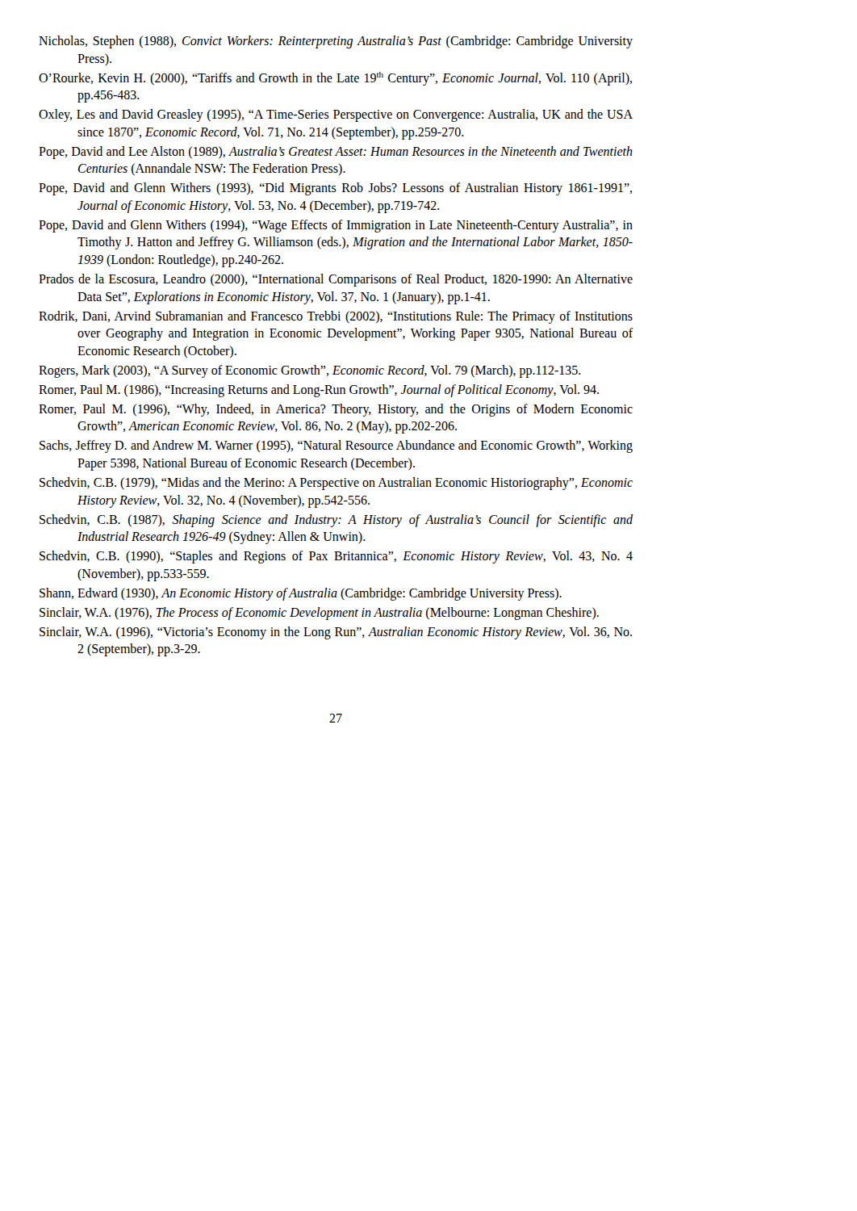Nicholas, Stephen (1988), Convict Workers: Reinterpreting Australia’s Past (Cambridge: Cambridge University Press).
O’Rourke, Kevin H. (2000), “Tariffs and Growth in the Late 19th Century”, Economic Journal, Vol. 110 (April), pp.456-483.
Oxley, Les and David Greasley (1995), “A Time-Series Perspective on Convergence: Australia, UK and the USA since 1870”, Economic Record, Vol. 71, No. 214 (September), pp.259-270.
Pope, David and Lee Alston (1989), Australia’s Greatest Asset: Human Resources in the Nineteenth and Twentieth Centuries (Annandale NSW: The Federation Press).
Pope, David and Glenn Withers (1993), “Did Migrants Rob Jobs? Lessons of Australian History 1861-1991”, Journal of Economic History, Vol. 53, No. 4 (December), pp.719-742.
Pope, David and Glenn Withers (1994), “Wage Effects of Immigration in Late Nineteenth-Century Australia”, in Timothy J. Hatton and Jeffrey G. Williamson (eds.), Migration and the International Labor Market, 1850-1939 (London: Routledge), pp.240-262.
Prados de la Escosura, Leandro (2000), “International Comparisons of Real Product, 1820-1990: An Alternative Data Set”, Explorations in Economic History, Vol. 37, No. 1 (January), pp.1-41.
Rodrik, Dani, Arvind Subramanian and Francesco Trebbi (2002), “Institutions Rule: The Primacy of Institutions over Geography and Integration in Economic Development”, Working Paper 9305, National Bureau of Economic Research (October).
Rogers, Mark (2003), “A Survey of Economic Growth”, Economic Record, Vol. 79 (March), pp.112-135.
Romer, Paul M. (1986), “Increasing Returns and Long-Run Growth”, Journal of Political Economy, Vol. 94.
Romer, Paul M. (1996), “Why, Indeed, in America? Theory, History, and the Origins of Modern Economic Growth”, American Economic Review, Vol. 86, No. 2 (May), pp.202-206.
Sachs, Jeffrey D. and Andrew M. Warner (1995), “Natural Resource Abundance and Economic Growth”, Working Paper 5398, National Bureau of Economic Research (December).
Schedvin, C.B. (1979), “Midas and the Merino: A Perspective on Australian Economic Historiography”, Economic History Review, Vol. 32, No. 4 (November), pp.542-556.
Schedvin, C.B. (1987), Shaping Science and Industry: A History of Australia’s Council for Scientific and Industrial Research 1926-49 (Sydney: Allen & Unwin).
Schedvin, C.B. (1990), “Staples and Regions of Pax Britannica”, Economic History Review, Vol. 43, No. 4 (November), pp.533-559.
Shann, Edward (1930), An Economic History of Australia (Cambridge: Cambridge University Press).
Sinclair, W.A. (1976), The Process of Economic Development in Australia (Melbourne: Longman Cheshire).
Sinclair, W.A. (1996), “Victoria’s Economy in the Long Run”, Australian Economic History Review, Vol. 36, No. 2 (September), pp.3-29.
27